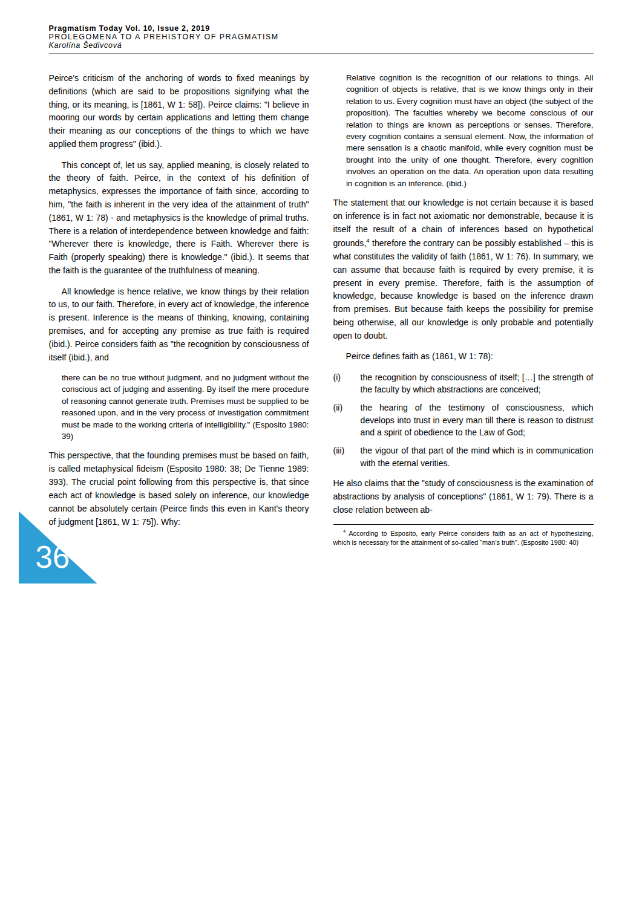Pragmatism Today Vol. 10, Issue 2, 2019
Prolegomena to a Prehistory of Pragmatism
Karolína Šedivcová
Peirce's criticism of the anchoring of words to fixed meanings by definitions (which are said to be propositions signifying what the thing, or its meaning, is [1861, W 1: 58]). Peirce claims: "I believe in mooring our words by certain applications and letting them change their meaning as our conceptions of the things to which we have applied them progress" (ibid.).
This concept of, let us say, applied meaning, is closely related to the theory of faith. Peirce, in the context of his definition of metaphysics, expresses the importance of faith since, according to him, "the faith is inherent in the very idea of the attainment of truth" (1861, W 1: 78) - and metaphysics is the knowledge of primal truths. There is a relation of interdependence between knowledge and faith: "Wherever there is knowledge, there is Faith. Wherever there is Faith (properly speaking) there is knowledge." (ibid.). It seems that the faith is the guarantee of the truthfulness of meaning.
All knowledge is hence relative, we know things by their relation to us, to our faith. Therefore, in every act of knowledge, the inference is present. Inference is the means of thinking, knowing, containing premises, and for accepting any premise as true faith is required (ibid.). Peirce considers faith as "the recognition by consciousness of itself (ibid.), and
there can be no true without judgment, and no judgment without the conscious act of judging and assenting. By itself the mere procedure of reasoning cannot generate truth. Premises must be supplied to be reasoned upon, and in the very process of investigation commitment must be made to the working criteria of intelligibility." (Esposito 1980: 39)
This perspective, that the founding premises must be based on faith, is called metaphysical fideism (Esposito 1980: 38; De Tienne 1989: 393). The crucial point following from this perspective is, that since each act of knowledge is based solely on inference, our knowledge cannot be absolutely certain (Peirce finds this even in Kant's theory of judgment [1861, W 1: 75]). Why:
Relative cognition is the recognition of our relations to things. All cognition of objects is relative, that is we know things only in their relation to us. Every cognition must have an object (the subject of the proposition). The faculties whereby we become conscious of our relation to things are known as perceptions or senses. Therefore, every cognition contains a sensual element. Now, the information of mere sensation is a chaotic manifold, while every cognition must be brought into the unity of one thought. Therefore, every cognition involves an operation on the data. An operation upon data resulting in cognition is an inference. (ibid.)
The statement that our knowledge is not certain because it is based on inference is in fact not axiomatic nor demonstrable, because it is itself the result of a chain of inferences based on hypothetical grounds,4 therefore the contrary can be possibly established – this is what constitutes the validity of faith (1861, W 1: 76). In summary, we can assume that because faith is required by every premise, it is present in every premise. Therefore, faith is the assumption of knowledge, because knowledge is based on the inference drawn from premises. But because faith keeps the possibility for premise being otherwise, all our knowledge is only probable and potentially open to doubt.
Peirce defines faith as (1861, W 1: 78):
(i) the recognition by consciousness of itself; […] the strength of the faculty by which abstractions are conceived;
(ii) the hearing of the testimony of consciousness, which develops into trust in every man till there is reason to distrust and a spirit of obedience to the Law of God;
(iii) the vigour of that part of the mind which is in communication with the eternal verities.
He also claims that the "study of consciousness is the examination of abstractions by analysis of conceptions" (1861, W 1: 79). There is a close relation between ab-
4 According to Esposito, early Peirce considers faith as an act of hypothesizing, which is necessary for the attainment of so-called "man's truth". (Esposito 1980: 40)
36